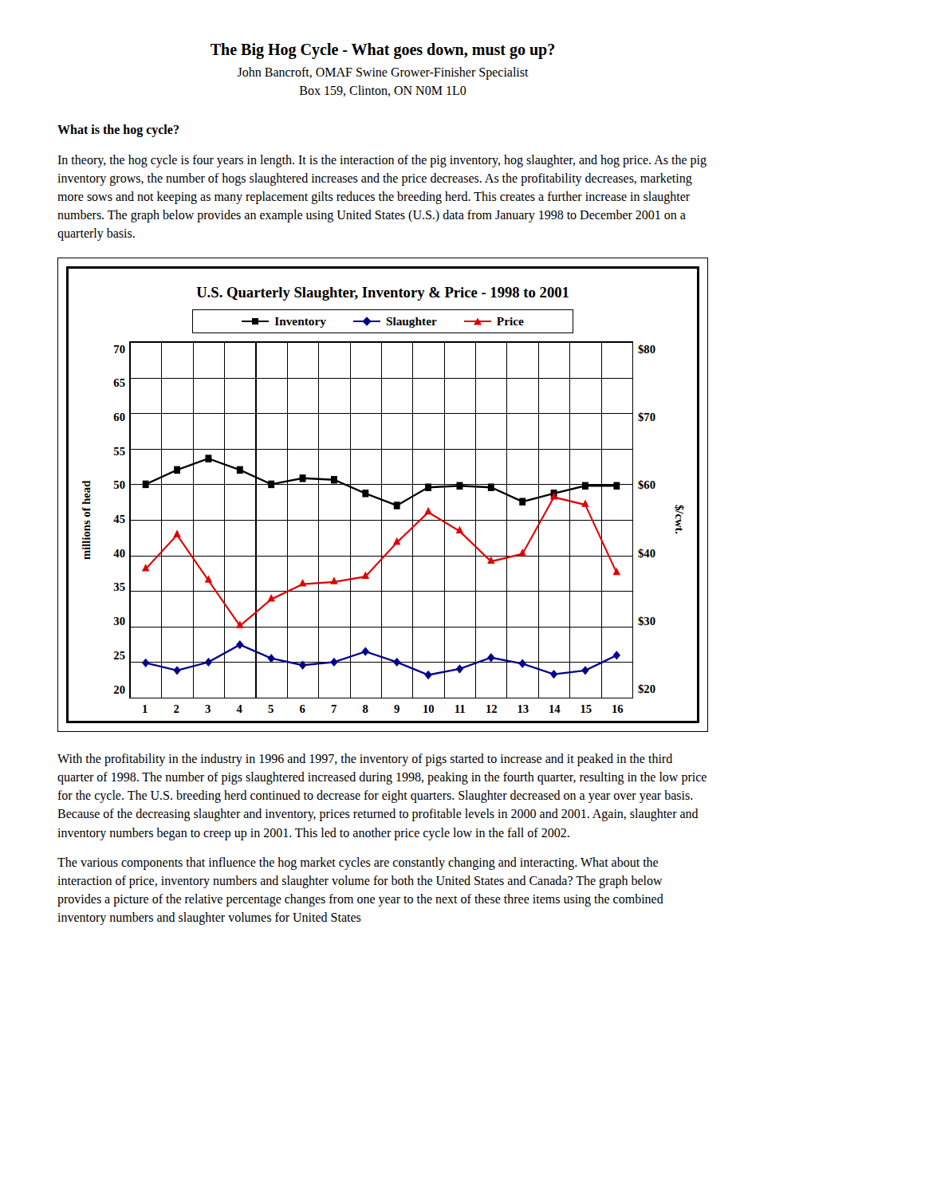The Big Hog Cycle - What goes down, must go up?
John Bancroft, OMAF Swine Grower-Finisher Specialist
Box 159, Clinton, ON N0M 1L0
What is the hog cycle?
In theory, the hog cycle is four years in length. It is the interaction of the pig inventory, hog slaughter, and hog price. As the pig inventory grows, the number of hogs slaughtered increases and the price decreases. As the profitability decreases, marketing more sows and not keeping as many replacement gilts reduces the breeding herd. This creates a further increase in slaughter numbers. The graph below provides an example using United States (U.S.) data from January 1998 to December 2001 on a quarterly basis.
U.S. Quarterly Slaughter, Inventory & Price - 1998 to 2001
Inventory Slaughter Price
millions of head
70
65
60
55
50
45
40
35
30
25
20
$80
$70
$60
$40
$30
$20
$/cwt.
1
2
3
4
5
6
7
8
9
10
11
12
13
14
15
16
With the profitability in the industry in 1996 and 1997, the inventory of pigs started to increase and it peaked in the third quarter of 1998. The number of pigs slaughtered increased during 1998, peaking in the fourth quarter, resulting in the low price for the cycle. The U.S. breeding herd continued to decrease for eight quarters. Slaughter decreased on a year over year basis. Because of the decreasing slaughter and inventory, prices returned to profitable levels in 2000 and 2001. Again, slaughter and inventory numbers began to creep up in 2001. This led to another price cycle low in the fall of 2002.
The various components that influence the hog market cycles are constantly changing and interacting. What about the interaction of price, inventory numbers and slaughter volume for both the United States and Canada? The graph below provides a picture of the relative percentage changes from one year to the next of these three items using the combined inventory numbers and slaughter volumes for United States